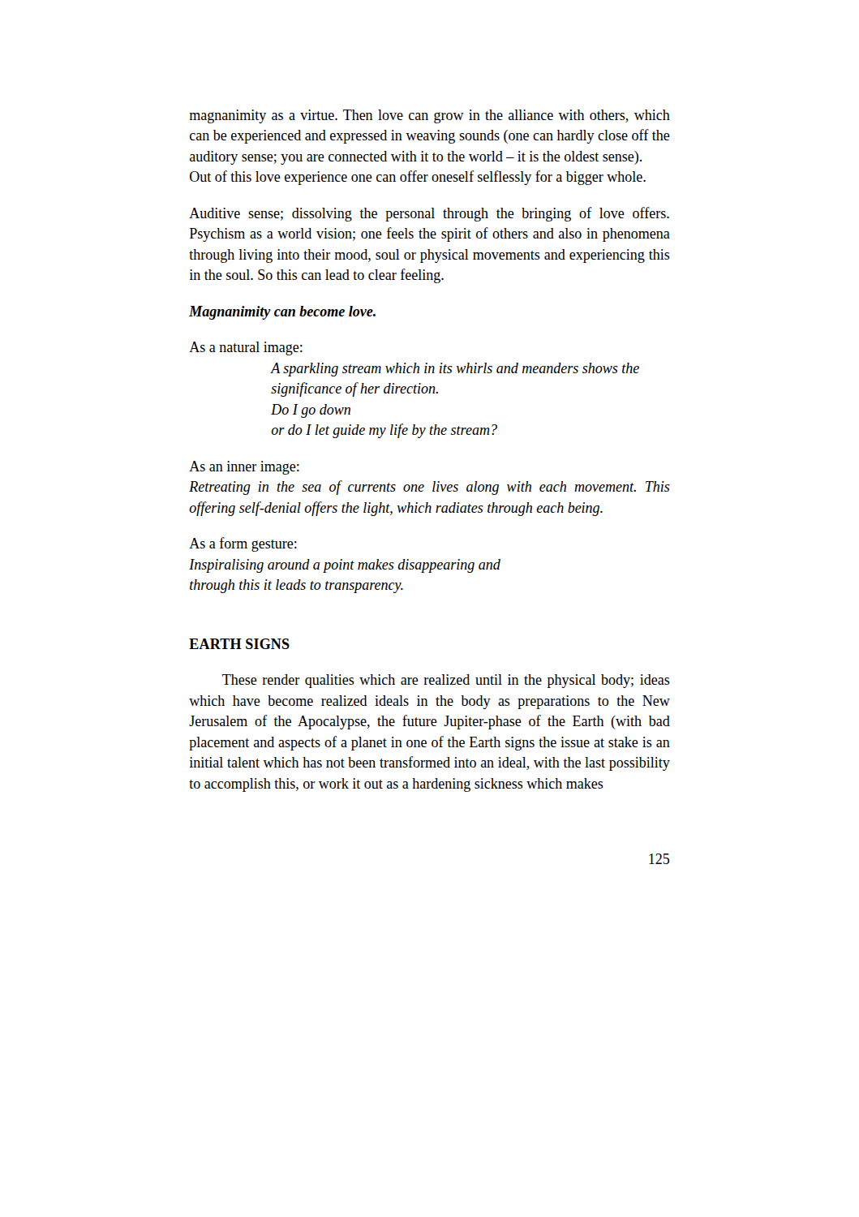magnanimity as a virtue. Then love can grow in the alliance with others, which can be experienced and expressed in weaving sounds (one can hardly close off the auditory sense; you are connected with it to the world – it is the oldest sense).
Out of this love experience one can offer oneself selflessly for a bigger whole.
Auditive sense; dissolving the personal through the bringing of love offers. Psychism as a world vision; one feels the spirit of others and also in phenomena through living into their mood, soul or physical movements and experiencing this in the soul. So this can lead to clear feeling.
Magnanimity can become love.
As a natural image:
A sparkling stream which in its whirls and meanders shows the significance of her direction.
Do I go down
or do I let guide my life by the stream?
As an inner image:
Retreating in the sea of currents one lives along with each movement. This offering self-denial offers the light, which radiates through each being.
As a form gesture:
Inspiralising around a point makes disappearing and
through this it leads to transparency.
EARTH SIGNS
These render qualities which are realized until in the physical body; ideas which have become realized ideals in the body as preparations to the New Jerusalem of the Apocalypse, the future Jupiter-phase of the Earth (with bad placement and aspects of a planet in one of the Earth signs the issue at stake is an initial talent which has not been transformed into an ideal, with the last possibility to accomplish this, or work it out as a hardening sickness which makes
125